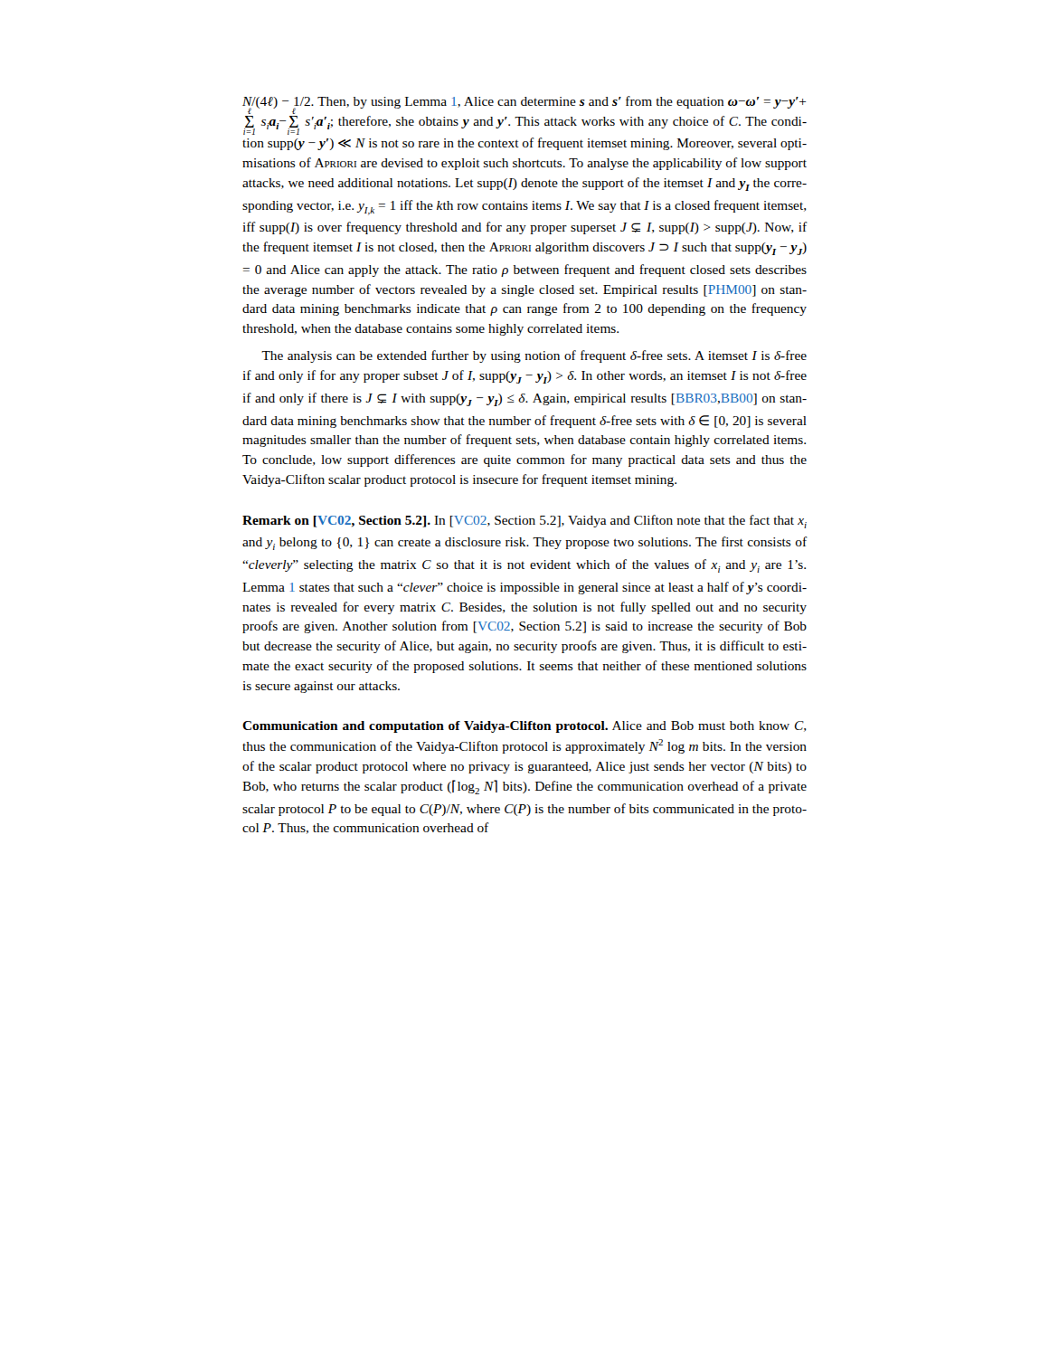N/(4ℓ) − 1/2. Then, by using Lemma 1, Alice can determine s and s′ from the equation ω−ω′ = y−y′+Σℓi=1 si ai−Σℓi=1 s′i a′i; therefore, she obtains y and y′. This attack works with any choice of C. The condition supp(y − y′) ≪ N is not so rare in the context of frequent itemset mining. Moreover, several optimisations of Apriori are devised to exploit such shortcuts. To analyse the applicability of low support attacks, we need additional notations. Let supp(I) denote the support of the itemset I and yI the corresponding vector, i.e. yI,k = 1 iff the kth row contains items I. We say that I is a closed frequent itemset, iff supp(I) is over frequency threshold and for any proper superset J ⊊ I, supp(I) > supp(J). Now, if the frequent itemset I is not closed, then the Apriori algorithm discovers J ⊃ I such that supp(yI − yJ) = 0 and Alice can apply the attack. The ratio ρ between frequent and frequent closed sets describes the average number of vectors revealed by a single closed set. Empirical results [PHM00] on standard data mining benchmarks indicate that ρ can range from 2 to 100 depending on the frequency threshold, when the database contains some highly correlated items.
The analysis can be extended further by using notion of frequent δ-free sets. A itemset I is δ-free if and only if for any proper subset J of I, supp(yJ − yI) > δ. In other words, an itemset I is not δ-free if and only if there is J ⊊ I with supp(yJ − yI) ≤ δ. Again, empirical results [BBR03,BB00] on standard data mining benchmarks show that the number of frequent δ-free sets with δ ∈ [0, 20] is several magnitudes smaller than the number of frequent sets, when database contain highly correlated items. To conclude, low support differences are quite common for many practical data sets and thus the Vaidya-Clifton scalar product protocol is insecure for frequent itemset mining.
Remark on [VC02, Section 5.2]. In [VC02, Section 5.2], Vaidya and Clifton note that the fact that xi and yi belong to {0, 1} can create a disclosure risk. They propose two solutions. The first consists of “cleverly” selecting the matrix C so that it is not evident which of the values of xi and yi are 1’s. Lemma 1 states that such a “clever” choice is impossible in general since at least a half of y’s coordinates is revealed for every matrix C. Besides, the solution is not fully spelled out and no security proofs are given. Another solution from [VC02, Section 5.2] is said to increase the security of Bob but decrease the security of Alice, but again, no security proofs are given. Thus, it is difficult to estimate the exact security of the proposed solutions. It seems that neither of these mentioned solutions is secure against our attacks.
Communication and computation of Vaidya-Clifton protocol. Alice and Bob must both know C, thus the communication of the Vaidya-Clifton protocol is approximately N2 log m bits. In the version of the scalar product protocol where no privacy is guaranteed, Alice just sends her vector (N bits) to Bob, who returns the scalar product (⌈log2 N⌉ bits). Define the communication overhead of a private scalar protocol P to be equal to C(P)/N, where C(P) is the number of bits communicated in the protocol P. Thus, the communication overhead of